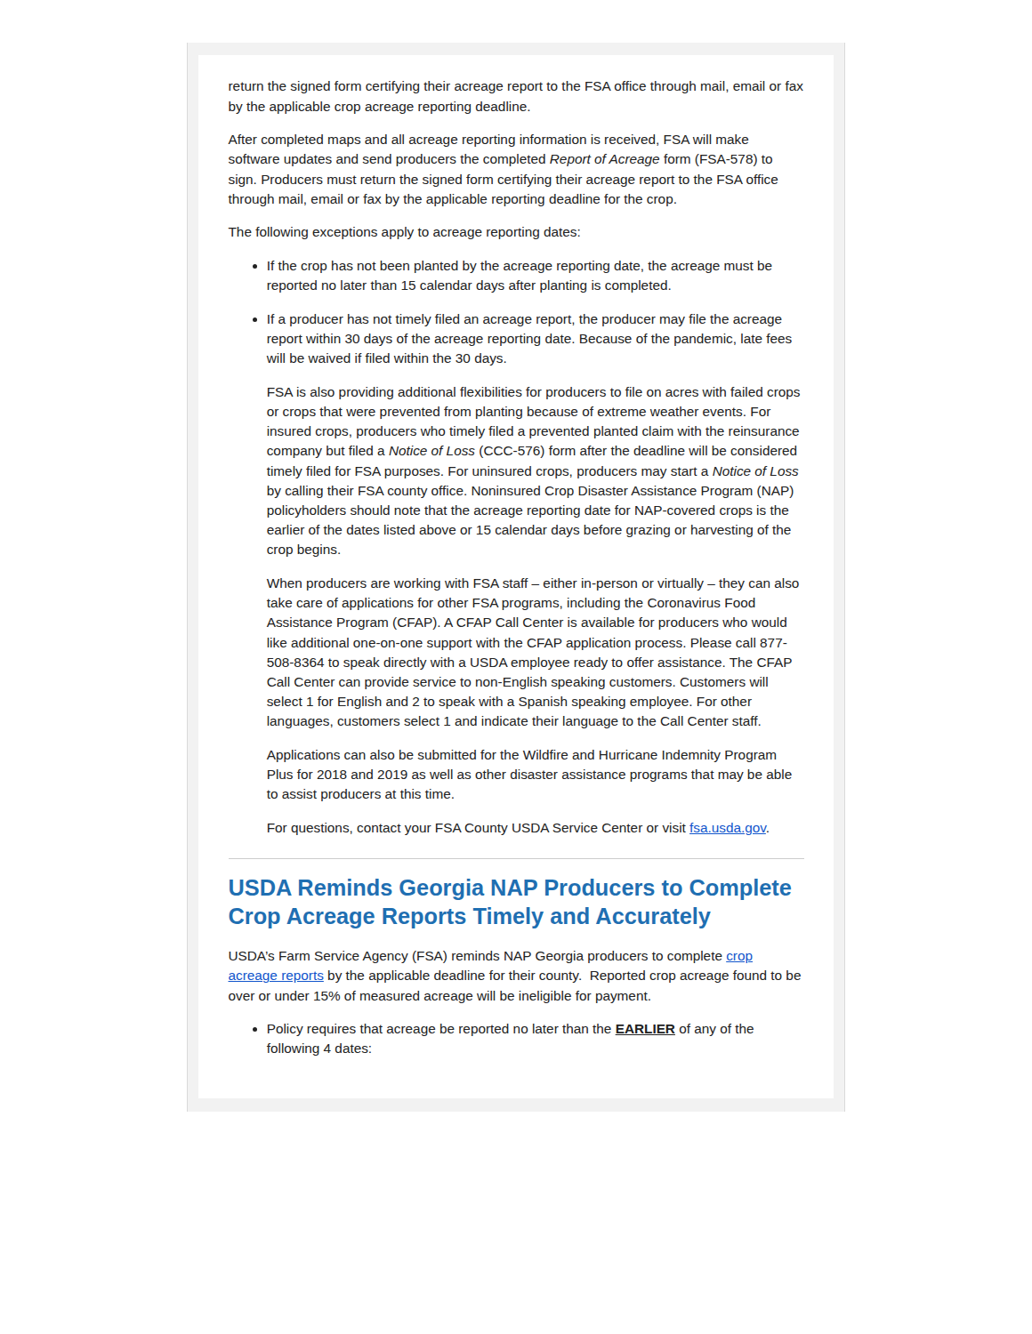return the signed form certifying their acreage report to the FSA office through mail, email or fax by the applicable crop acreage reporting deadline.
After completed maps and all acreage reporting information is received, FSA will make software updates and send producers the completed Report of Acreage form (FSA-578) to sign. Producers must return the signed form certifying their acreage report to the FSA office through mail, email or fax by the applicable reporting deadline for the crop.
The following exceptions apply to acreage reporting dates:
If the crop has not been planted by the acreage reporting date, the acreage must be reported no later than 15 calendar days after planting is completed.
If a producer has not timely filed an acreage report, the producer may file the acreage report within 30 days of the acreage reporting date. Because of the pandemic, late fees will be waived if filed within the 30 days.
FSA is also providing additional flexibilities for producers to file on acres with failed crops or crops that were prevented from planting because of extreme weather events. For insured crops, producers who timely filed a prevented planted claim with the reinsurance company but filed a Notice of Loss (CCC-576) form after the deadline will be considered timely filed for FSA purposes. For uninsured crops, producers may start a Notice of Loss by calling their FSA county office. Noninsured Crop Disaster Assistance Program (NAP) policyholders should note that the acreage reporting date for NAP-covered crops is the earlier of the dates listed above or 15 calendar days before grazing or harvesting of the crop begins.
When producers are working with FSA staff – either in-person or virtually – they can also take care of applications for other FSA programs, including the Coronavirus Food Assistance Program (CFAP). A CFAP Call Center is available for producers who would like additional one-on-one support with the CFAP application process. Please call 877-508-8364 to speak directly with a USDA employee ready to offer assistance. The CFAP Call Center can provide service to non-English speaking customers. Customers will select 1 for English and 2 to speak with a Spanish speaking employee. For other languages, customers select 1 and indicate their language to the Call Center staff.
Applications can also be submitted for the Wildfire and Hurricane Indemnity Program Plus for 2018 and 2019 as well as other disaster assistance programs that may be able to assist producers at this time.
For questions, contact your FSA County USDA Service Center or visit fsa.usda.gov.
USDA Reminds Georgia NAP Producers to Complete Crop Acreage Reports Timely and Accurately
USDA’s Farm Service Agency (FSA) reminds NAP Georgia producers to complete crop acreage reports by the applicable deadline for their county. Reported crop acreage found to be over or under 15% of measured acreage will be ineligible for payment.
Policy requires that acreage be reported no later than the EARLIER of any of the following 4 dates: